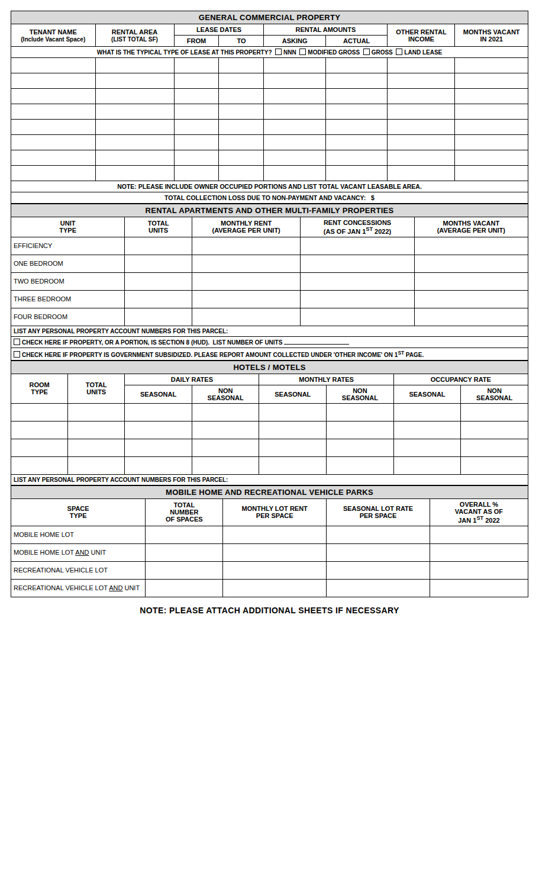| GENERAL COMMERCIAL PROPERTY |
| TENANT NAME (Include Vacant Space) | RENTAL AREA (LIST TOTAL SF) | LEASE DATES | RENTAL AMOUNTS | OTHER RENTAL INCOME | MONTHS VACANT IN 2021 |
| FROM | TO | ASKING | ACTUAL |
| WHAT IS THE TYPICAL TYPE OF LEASE AT THIS PROPERTY? NNN MODIFIED GROSS GROSS LAND LEASE |
| NOTE: PLEASE INCLUDE OWNER OCCUPIED PORTIONS AND LIST TOTAL VACANT LEASABLE AREA. |
| TOTAL COLLECTION LOSS DUE TO NON-PAYMENT AND VACANCY: $ |
| RENTAL APARTMENTS AND OTHER MULTI-FAMILY PROPERTIES |
| UNIT TYPE | TOTAL UNITS | MONTHLY RENT (AVERAGE PER UNIT) | RENT CONCESSIONS (AS OF JAN 1 ST 2022) | MONTHS VACANT (AVERAGE PER UNIT) |
| EFFICIENCY | | | | |
| ONE BEDROOM | | | | |
| TWO BEDROOM | | | | |
| THREE BEDROOM | | | | |
| FOUR BEDROOM | | | | |
| LIST ANY PERSONAL PROPERTY ACCOUNT NUMBERS FOR THIS PARCEL: |
| CHECK HERE IF PROPERTY, OR A PORTION, IS SECTION 8 (HUD). LIST NUMBER OF UNITS |
| CHECK HERE IF PROPERTY IS GOVERNMENT SUBSIDIZED. PLEASE REPORT AMOUNT COLLECTED UNDER 'OTHER INCOME' ON 1 ST PAGE. |
| HOTELS / MOTELS |
| ROOM TYPE | TOTAL UNITS | DAILY RATES | MONTHLY RATES | OCCUPANCY RATE |
| SEASONAL | NON SEASONAL | SEASONAL | NON SEASONAL | SEASONAL | NON SEASONAL |
| LIST ANY PERSONAL PROPERTY ACCOUNT NUMBERS FOR THIS PARCEL: |
| MOBILE HOME AND RECREATIONAL VEHICLE PARKS |
| SPACE TYPE | TOTAL NUMBER OF SPACES | MONTHLY LOT RENT PER SPACE | SEASONAL LOT RATE PER SPACE | OVERALL % VACANT AS OF JAN 1 ST 2022 |
| MOBILE HOME LOT | | | | |
| MOBILE HOME LOT AND UNIT | | | | |
| RECREATIONAL VEHICLE LOT | | | | |
| RECREATIONAL VEHICLE LOT AND UNIT | | | | |
NOTE: PLEASE ATTACH ADDITIONAL SHEETS IF NECESSARY